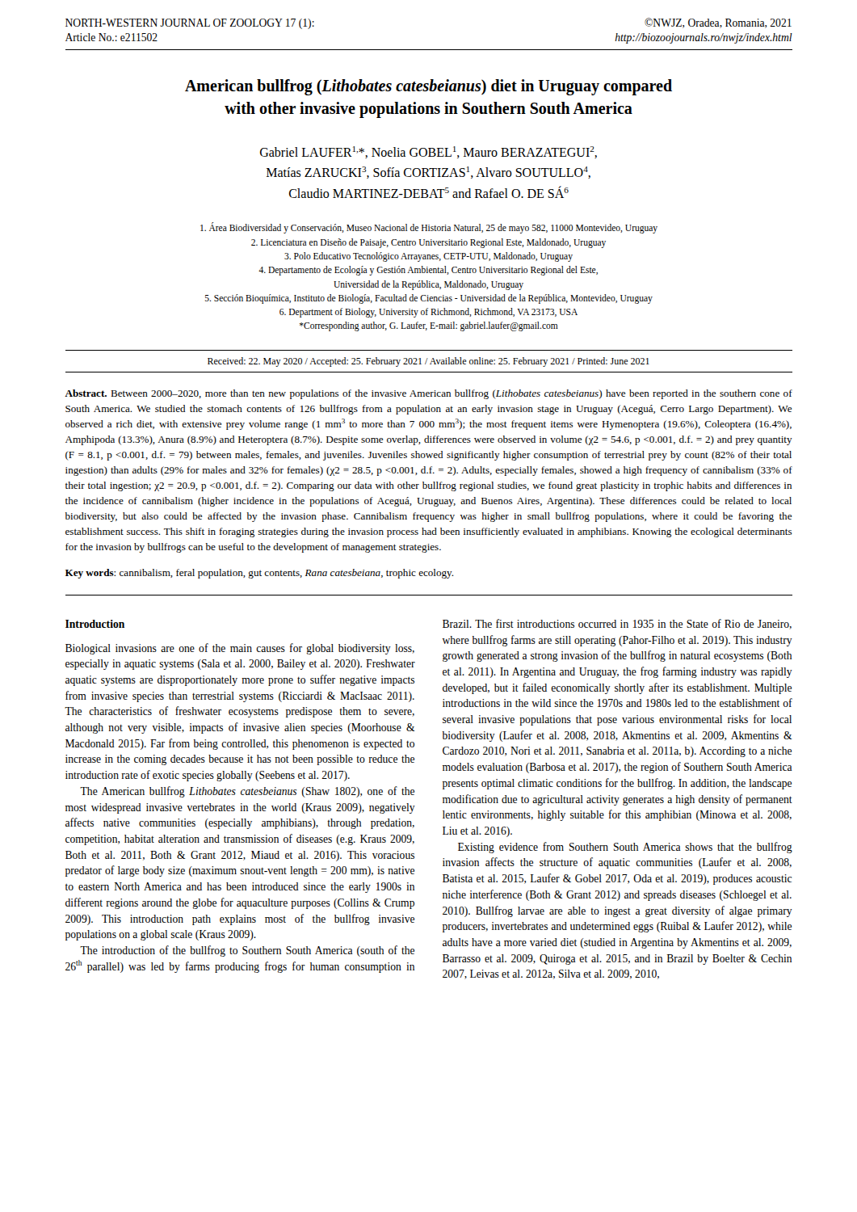NORTH-WESTERN JOURNAL OF ZOOLOGY 17 (1):
Article No.: e211502
©NWJZ, Oradea, Romania, 2021
http://biozoojournals.ro/nwjz/index.html
American bullfrog (Lithobates catesbeianus) diet in Uruguay compared
with other invasive populations in Southern South America
Gabriel LAUFER1,*, Noelia GOBEL1, Mauro BERAZATEGUI2,
Matías ZARUCKI3, Sofía CORTIZAS1, Alvaro SOUTULLO4,
Claudio MARTINEZ-DEBAT5 and Rafael O. DE SÁ6
1. Área Biodiversidad y Conservación, Museo Nacional de Historia Natural, 25 de mayo 582, 11000 Montevideo, Uruguay
2. Licenciatura en Diseño de Paisaje, Centro Universitario Regional Este, Maldonado, Uruguay
3. Polo Educativo Tecnológico Arrayanes, CETP-UTU, Maldonado, Uruguay
4. Departamento de Ecología y Gestión Ambiental, Centro Universitario Regional del Este,
Universidad de la República, Maldonado, Uruguay
5. Sección Bioquímica, Instituto de Biología, Facultad de Ciencias - Universidad de la República, Montevideo, Uruguay
6. Department of Biology, University of Richmond, Richmond, VA 23173, USA
*Corresponding author, G. Laufer, E-mail: gabriel.laufer@gmail.com
Received: 22. May 2020 / Accepted: 25. February 2021 / Available online: 25. February 2021 / Printed: June 2021
Abstract. Between 2000–2020, more than ten new populations of the invasive American bullfrog (Lithobates catesbeianus) have been reported in the southern cone of South America. We studied the stomach contents of 126 bullfrogs from a population at an early invasion stage in Uruguay (Aceguá, Cerro Largo Department). We observed a rich diet, with extensive prey volume range (1 mm3 to more than 7 000 mm3); the most frequent items were Hymenoptera (19.6%), Coleoptera (16.4%), Amphipoda (13.3%), Anura (8.9%) and Heteroptera (8.7%). Despite some overlap, differences were observed in volume (χ2 = 54.6, p <0.001, d.f. = 2) and prey quantity (F = 8.1, p <0.001, d.f. = 79) between males, females, and juveniles. Juveniles showed significantly higher consumption of terrestrial prey by count (82% of their total ingestion) than adults (29% for males and 32% for females) (χ2 = 28.5, p <0.001, d.f. = 2). Adults, especially females, showed a high frequency of cannibalism (33% of their total ingestion; χ2 = 20.9, p <0.001, d.f. = 2). Comparing our data with other bullfrog regional studies, we found great plasticity in trophic habits and differences in the incidence of cannibalism (higher incidence in the populations of Aceguá, Uruguay, and Buenos Aires, Argentina). These differences could be related to local biodiversity, but also could be affected by the invasion phase. Cannibalism frequency was higher in small bullfrog populations, where it could be favoring the establishment success. This shift in foraging strategies during the invasion process had been insufficiently evaluated in amphibians. Knowing the ecological determinants for the invasion by bullfrogs can be useful to the development of management strategies.
Key words: cannibalism, feral population, gut contents, Rana catesbeiana, trophic ecology.
Introduction
Biological invasions are one of the main causes for global biodiversity loss, especially in aquatic systems (Sala et al. 2000, Bailey et al. 2020). Freshwater aquatic systems are disproportionately more prone to suffer negative impacts from invasive species than terrestrial systems (Ricciardi & MacIsaac 2011). The characteristics of freshwater ecosystems predispose them to severe, although not very visible, impacts of invasive alien species (Moorhouse & Macdonald 2015). Far from being controlled, this phenomenon is expected to increase in the coming decades because it has not been possible to reduce the introduction rate of exotic species globally (Seebens et al. 2017).
The American bullfrog Lithobates catesbeianus (Shaw 1802), one of the most widespread invasive vertebrates in the world (Kraus 2009), negatively affects native communities (especially amphibians), through predation, competition, habitat alteration and transmission of diseases (e.g. Kraus 2009, Both et al. 2011, Both & Grant 2012, Miaud et al. 2016). This voracious predator of large body size (maximum snout-vent length = 200 mm), is native to eastern North America and has been introduced since the early 1900s in different regions around the globe for aquaculture purposes (Collins & Crump 2009). This introduction path explains most of the bullfrog invasive populations on a global scale (Kraus 2009).
The introduction of the bullfrog to Southern South America (south of the 26th parallel) was led by farms producing frogs for human consumption in Brazil. The first introductions occurred in 1935 in the State of Rio de Janeiro, where bullfrog farms are still operating (Pahor-Filho et al. 2019). This industry growth generated a strong invasion of the bullfrog in natural ecosystems (Both et al. 2011). In Argentina and Uruguay, the frog farming industry was rapidly developed, but it failed economically shortly after its establishment. Multiple introductions in the wild since the 1970s and 1980s led to the establishment of several invasive populations that pose various environmental risks for local biodiversity (Laufer et al. 2008, 2018, Akmentins et al. 2009, Akmentins & Cardozo 2010, Nori et al. 2011, Sanabria et al. 2011a, b). According to a niche models evaluation (Barbosa et al. 2017), the region of Southern South America presents optimal climatic conditions for the bullfrog. In addition, the landscape modification due to agricultural activity generates a high density of permanent lentic environments, highly suitable for this amphibian (Minowa et al. 2008, Liu et al. 2016).
Existing evidence from Southern South America shows that the bullfrog invasion affects the structure of aquatic communities (Laufer et al. 2008, Batista et al. 2015, Laufer & Gobel 2017, Oda et al. 2019), produces acoustic niche interference (Both & Grant 2012) and spreads diseases (Schloegel et al. 2010). Bullfrog larvae are able to ingest a great diversity of algae primary producers, invertebrates and undetermined eggs (Ruibal & Laufer 2012), while adults have a more varied diet (studied in Argentina by Akmentins et al. 2009, Barrasso et al. 2009, Quiroga et al. 2015, and in Brazil by Boelter & Cechin 2007, Leivas et al. 2012a, Silva et al. 2009, 2010,